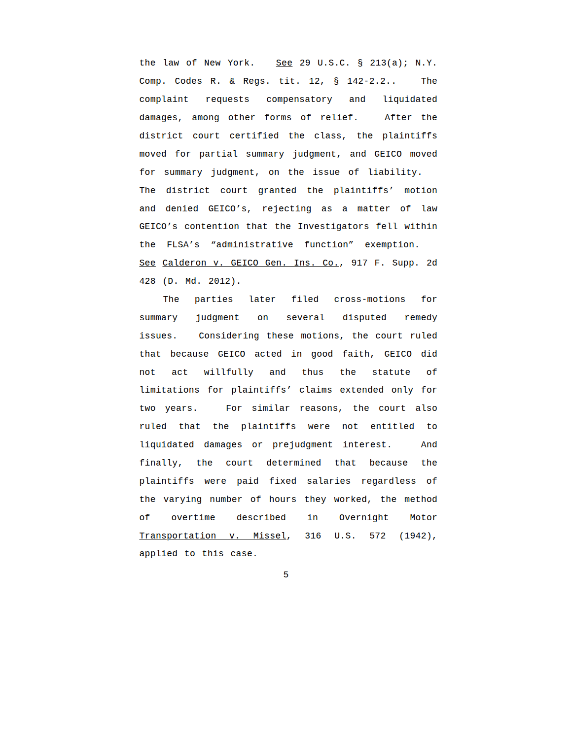the law of New York. See 29 U.S.C. § 213(a); N.Y. Comp. Codes R. & Regs. tit. 12, § 142-2.2.. The complaint requests compensatory and liquidated damages, among other forms of relief. After the district court certified the class, the plaintiffs moved for partial summary judgment, and GEICO moved for summary judgment, on the issue of liability. The district court granted the plaintiffs’ motion and denied GEICO’s, rejecting as a matter of law GEICO’s contention that the Investigators fell within the FLSA’s “administrative function” exemption. See Calderon v. GEICO Gen. Ins. Co., 917 F. Supp. 2d 428 (D. Md. 2012).
The parties later filed cross-motions for summary judgment on several disputed remedy issues. Considering these motions, the court ruled that because GEICO acted in good faith, GEICO did not act willfully and thus the statute of limitations for plaintiffs’ claims extended only for two years. For similar reasons, the court also ruled that the plaintiffs were not entitled to liquidated damages or prejudgment interest. And finally, the court determined that because the plaintiffs were paid fixed salaries regardless of the varying number of hours they worked, the method of overtime described in Overnight Motor Transportation v. Missel, 316 U.S. 572 (1942), applied to this case.
5